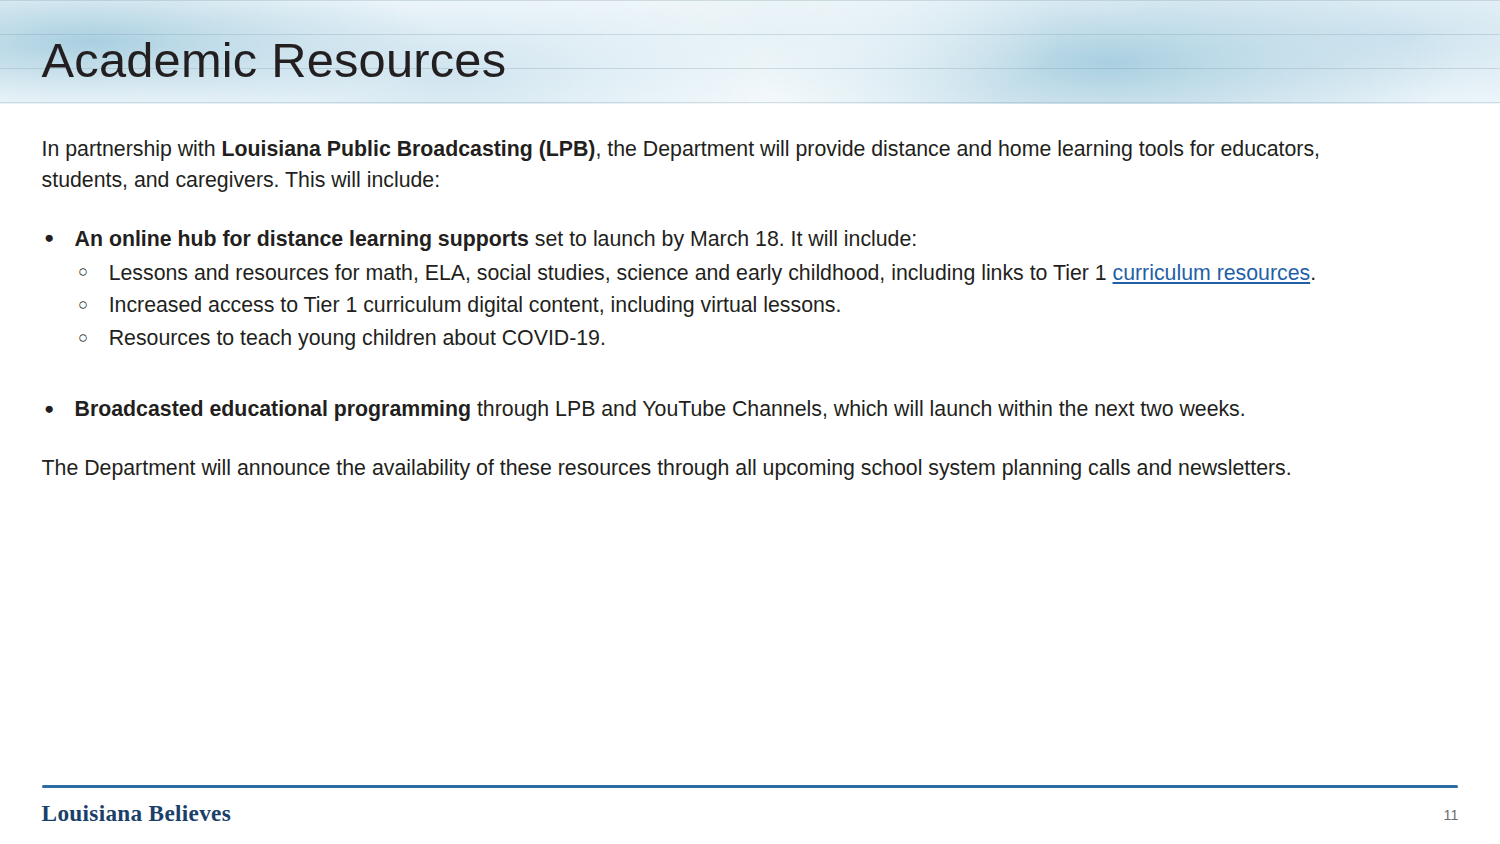Academic Resources
In partnership with Louisiana Public Broadcasting (LPB), the Department will provide distance and home learning tools for educators, students, and caregivers. This will include:
An online hub for distance learning supports set to launch by March 18. It will include:
Lessons and resources for math, ELA, social studies, science and early childhood, including links to Tier 1 curriculum resources.
Increased access to Tier 1 curriculum digital content, including virtual lessons.
Resources to teach young children about COVID-19.
Broadcasted educational programming through LPB and YouTube Channels, which will launch within the next two weeks.
The Department will announce the availability of these resources through all upcoming school system planning calls and newsletters.
Louisiana Believes
11